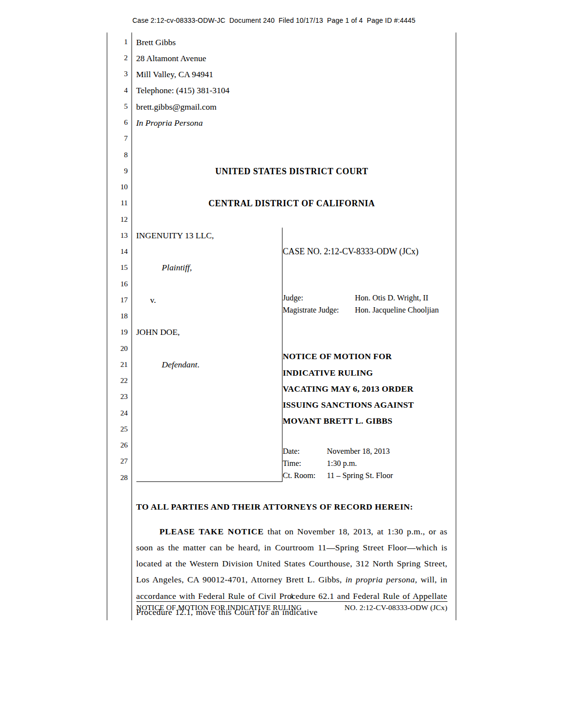Case 2:12-cv-08333-ODW-JC Document 240 Filed 10/17/13 Page 1 of 4 Page ID #:4445
1
2
3
4
5
6
7
8
9
10
11
12
13
14
15
16
17
18
19
20
21
22
23
24
25
26
27
28
Brett Gibbs
28 Altamont Avenue
Mill Valley, CA 94941
Telephone: (415) 381-3104
brett.gibbs@gmail.com
In Propria Persona
UNITED STATES DISTRICT COURT CENTRAL DISTRICT OF CALIFORNIA
| INGENUITY 13 LLC, Plaintiff, v. JOHN DOE, Defendant . | CASE NO. 2:12-CV-8333-ODW (JCx) Judge: Hon. Otis D. Wright, II Magistrate Judge: Hon. Jacqueline Chooljian NOTICE OF MOTION FOR INDICATIVE RULING VACATING MAY 6, 2013 ORDER ISSUING SANCTIONS AGAINST MOVANT BRETT L. GIBBS Date: November 18, 2013 Time: 1:30 p.m. Ct. Room: 11 – Spring St. Floor |
TO ALL PARTIES AND THEIR ATTORNEYS OF RECORD HEREIN:
PLEASE TAKE NOTICE that on November 18, 2013, at 1:30 p.m., or as soon as the matter can be heard, in Courtroom 11—Spring Street Floor—which is located at the Western Division United States Courthouse, 312 North Spring Street, Los Angeles, CA 90012-4701, Attorney Brett L. Gibbs, in propria persona, will, in accordance with Federal Rule of Civil Procedure 62.1 and Federal Rule of Appellate Procedure 12.1, move this Court for an indicative
1
NOTICE OF MOTION FOR INDICATIVE RULING NO. 2:12-CV-08333-ODW (JCx)